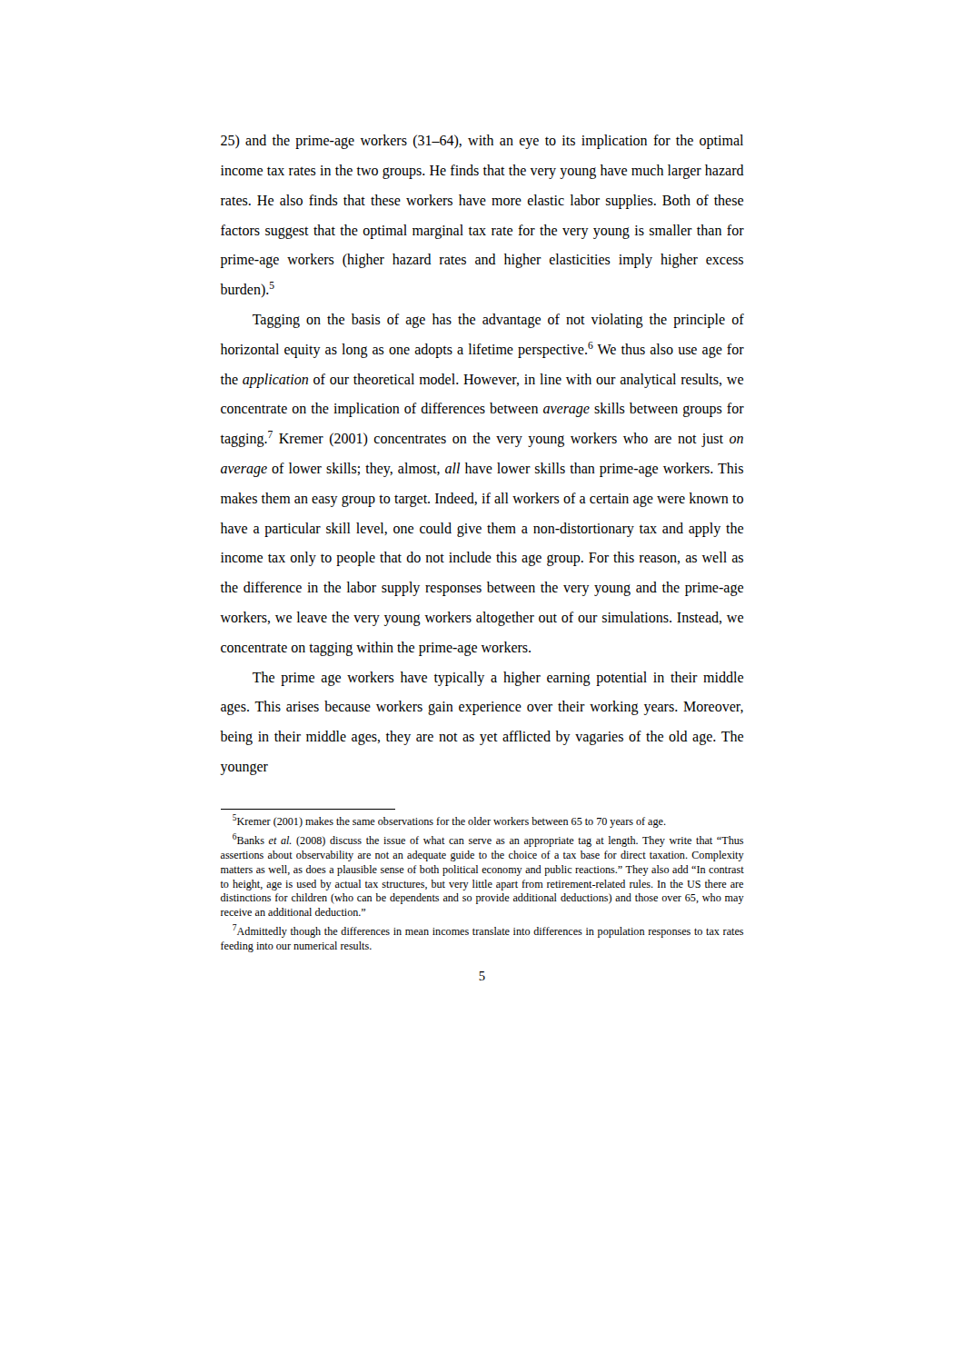25) and the prime-age workers (31–64), with an eye to its implication for the optimal income tax rates in the two groups. He finds that the very young have much larger hazard rates. He also finds that these workers have more elastic labor supplies. Both of these factors suggest that the optimal marginal tax rate for the very young is smaller than for prime-age workers (higher hazard rates and higher elasticities imply higher excess burden).5
Tagging on the basis of age has the advantage of not violating the principle of horizontal equity as long as one adopts a lifetime perspective.6 We thus also use age for the application of our theoretical model. However, in line with our analytical results, we concentrate on the implication of differences between average skills between groups for tagging.7 Kremer (2001) concentrates on the very young workers who are not just on average of lower skills; they, almost, all have lower skills than prime-age workers. This makes them an easy group to target. Indeed, if all workers of a certain age were known to have a particular skill level, one could give them a non-distortionary tax and apply the income tax only to people that do not include this age group. For this reason, as well as the difference in the labor supply responses between the very young and the prime-age workers, we leave the very young workers altogether out of our simulations. Instead, we concentrate on tagging within the prime-age workers.
The prime age workers have typically a higher earning potential in their middle ages. This arises because workers gain experience over their working years. Moreover, being in their middle ages, they are not as yet afflicted by vagaries of the old age. The younger
5Kremer (2001) makes the same observations for the older workers between 65 to 70 years of age.
6Banks et al. (2008) discuss the issue of what can serve as an appropriate tag at length. They write that “Thus assertions about observability are not an adequate guide to the choice of a tax base for direct taxation. Complexity matters as well, as does a plausible sense of both political economy and public reactions.” They also add “In contrast to height, age is used by actual tax structures, but very little apart from retirement-related rules. In the US there are distinctions for children (who can be dependents and so provide additional deductions) and those over 65, who may receive an additional deduction.”
7Admittedly though the differences in mean incomes translate into differences in population responses to tax rates feeding into our numerical results.
5